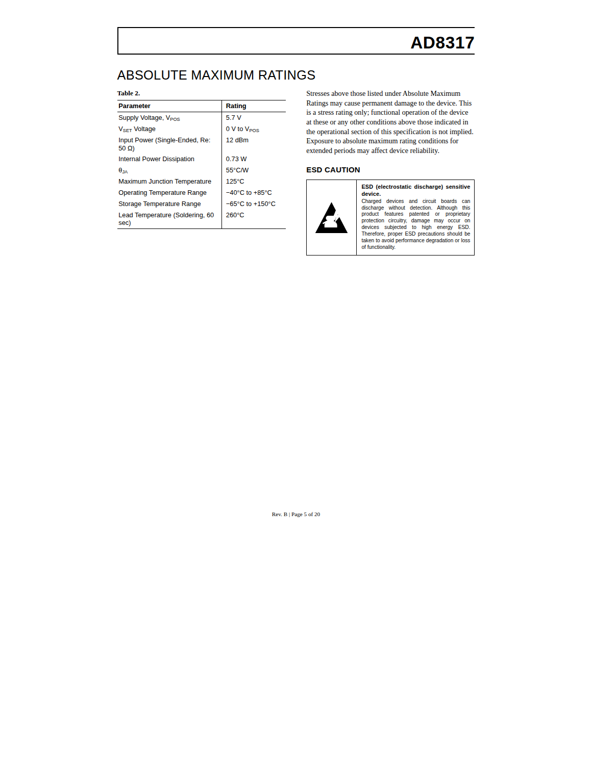AD8317
ABSOLUTE MAXIMUM RATINGS
Table 2.
| Parameter | Rating |
| --- | --- |
| Supply Voltage, V POS | 5.7 V |
| V SET Voltage | 0 V to V POS |
| Input Power (Single-Ended, Re: 50 Ω) | 12 dBm |
| Internal Power Dissipation | 0.73 W |
| θ JA | 55°C/W |
| Maximum Junction Temperature | 125°C |
| Operating Temperature Range | −40°C to +85°C |
| Storage Temperature Range | −65°C to +150°C |
| Lead Temperature (Soldering, 60 sec) | 260°C |
Stresses above those listed under Absolute Maximum Ratings may cause permanent damage to the device. This is a stress rating only; functional operation of the device at these or any other conditions above those indicated in the operational section of this specification is not implied. Exposure to absolute maximum rating conditions for extended periods may affect device reliability.
ESD CAUTION
ESD (electrostatic discharge) sensitive device. Charged devices and circuit boards can discharge without detection. Although this product features patented or proprietary protection circuitry, damage may occur on devices subjected to high energy ESD. Therefore, proper ESD precautions should be taken to avoid performance degradation or loss of functionality.
Rev. B | Page 5 of 20